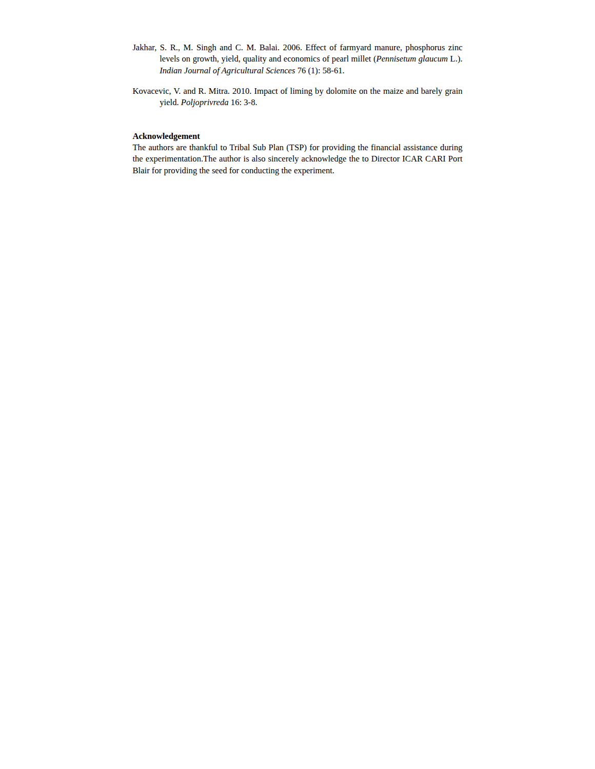Jakhar, S. R., M. Singh and C. M. Balai. 2006. Effect of farmyard manure, phosphorus zinc levels on growth, yield, quality and economics of pearl millet (Pennisetum glaucum L.). Indian Journal of Agricultural Sciences 76 (1): 58-61.
Kovacevic, V. and R. Mitra. 2010. Impact of liming by dolomite on the maize and barely grain yield. Poljoprivreda 16: 3-8.
Acknowledgement
The authors are thankful to Tribal Sub Plan (TSP) for providing the financial assistance during the experimentation.The author is also sincerely acknowledge the to Director ICAR CARI Port Blair for providing the seed for conducting the experiment.